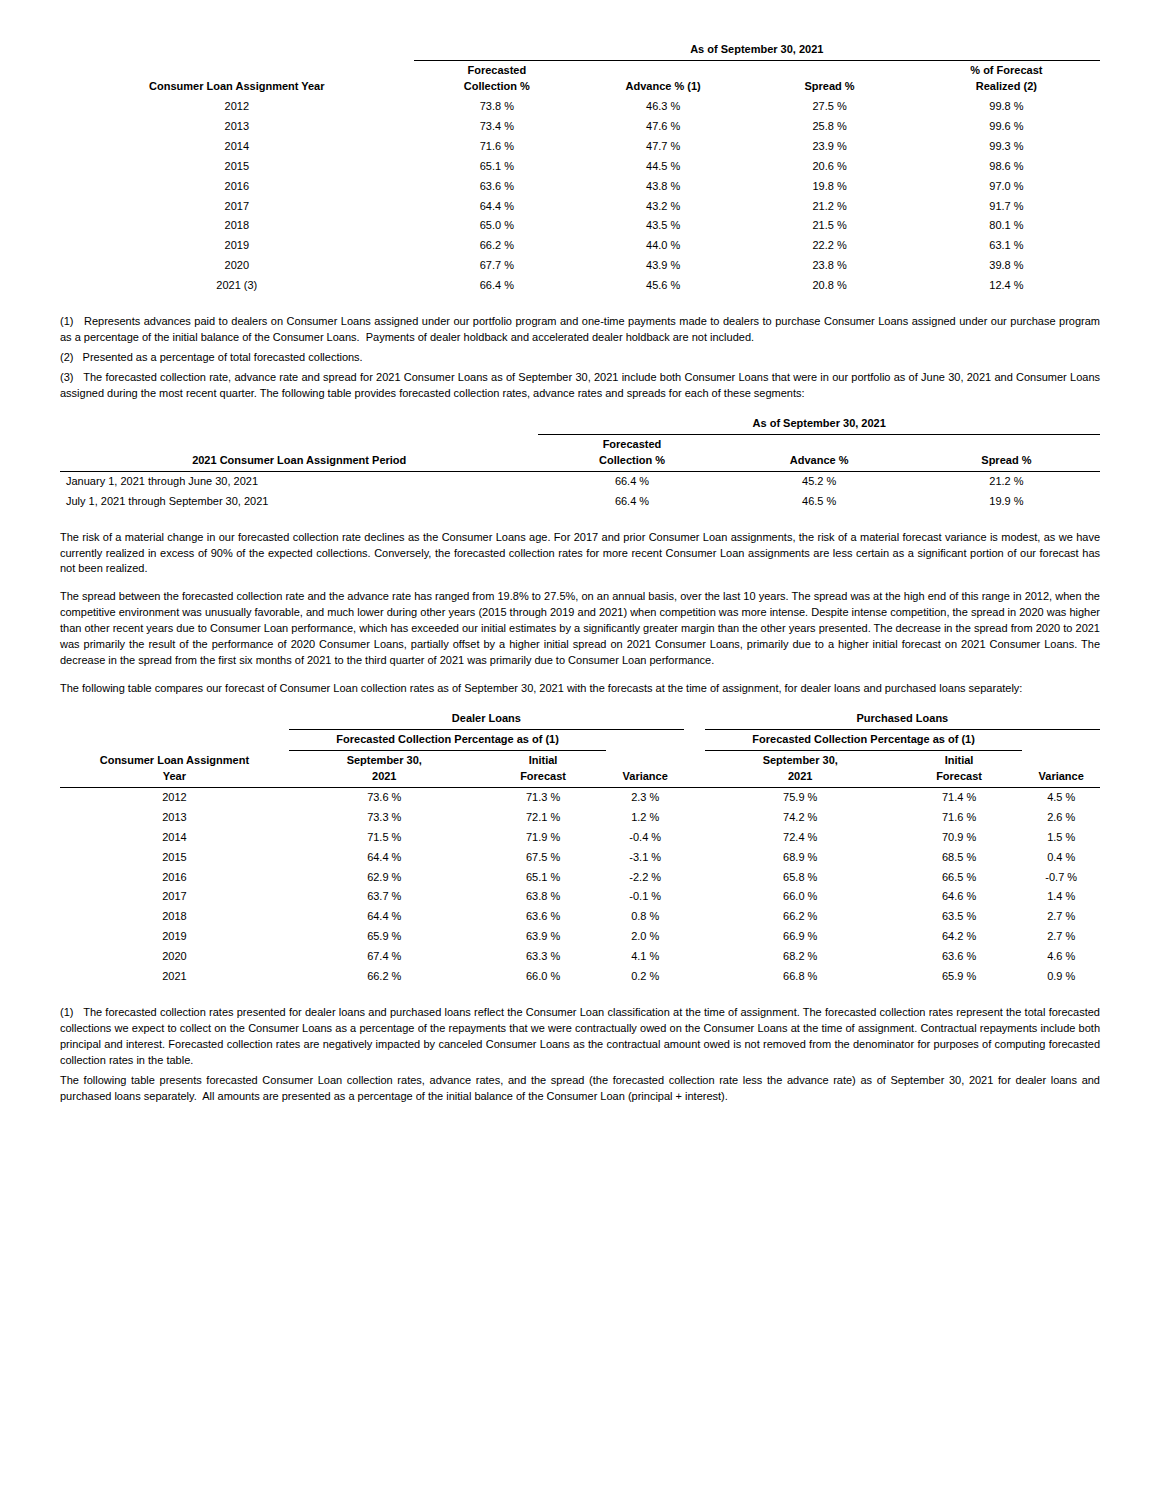| | As of September 30, 2021 |
| Consumer Loan Assignment Year | Forecasted Collection % | Advance % (1) | Spread % | % of Forecast Realized (2) |
| 2012 | 73.8 % | 46.3 % | 27.5 % | 99.8 % |
| 2013 | 73.4 % | 47.6 % | 25.8 % | 99.6 % |
| 2014 | 71.6 % | 47.7 % | 23.9 % | 99.3 % |
| 2015 | 65.1 % | 44.5 % | 20.6 % | 98.6 % |
| 2016 | 63.6 % | 43.8 % | 19.8 % | 97.0 % |
| 2017 | 64.4 % | 43.2 % | 21.2 % | 91.7 % |
| 2018 | 65.0 % | 43.5 % | 21.5 % | 80.1 % |
| 2019 | 66.2 % | 44.0 % | 22.2 % | 63.1 % |
| 2020 | 67.7 % | 43.9 % | 23.8 % | 39.8 % |
| 2021 (3) | 66.4 % | 45.6 % | 20.8 % | 12.4 % |
(1) Represents advances paid to dealers on Consumer Loans assigned under our portfolio program and one-time payments made to dealers to purchase Consumer Loans assigned under our purchase program as a percentage of the initial balance of the Consumer Loans. Payments of dealer holdback and accelerated dealer holdback are not included.
(2) Presented as a percentage of total forecasted collections.
(3) The forecasted collection rate, advance rate and spread for 2021 Consumer Loans as of September 30, 2021 include both Consumer Loans that were in our portfolio as of June 30, 2021 and Consumer Loans assigned during the most recent quarter. The following table provides forecasted collection rates, advance rates and spreads for each of these segments:
| | As of September 30, 2021 |
| 2021 Consumer Loan Assignment Period | Forecasted Collection % | Advance % | Spread % |
| January 1, 2021 through June 30, 2021 | 66.4 % | 45.2 % | 21.2 % |
| July 1, 2021 through September 30, 2021 | 66.4 % | 46.5 % | 19.9 % |
The risk of a material change in our forecasted collection rate declines as the Consumer Loans age. For 2017 and prior Consumer Loan assignments, the risk of a material forecast variance is modest, as we have currently realized in excess of 90% of the expected collections. Conversely, the forecasted collection rates for more recent Consumer Loan assignments are less certain as a significant portion of our forecast has not been realized.
The spread between the forecasted collection rate and the advance rate has ranged from 19.8% to 27.5%, on an annual basis, over the last 10 years. The spread was at the high end of this range in 2012, when the competitive environment was unusually favorable, and much lower during other years (2015 through 2019 and 2021) when competition was more intense. Despite intense competition, the spread in 2020 was higher than other recent years due to Consumer Loan performance, which has exceeded our initial estimates by a significantly greater margin than the other years presented. The decrease in the spread from 2020 to 2021 was primarily the result of the performance of 2020 Consumer Loans, partially offset by a higher initial spread on 2021 Consumer Loans, primarily due to a higher initial forecast on 2021 Consumer Loans. The decrease in the spread from the first six months of 2021 to the third quarter of 2021 was primarily due to Consumer Loan performance.
The following table compares our forecast of Consumer Loan collection rates as of September 30, 2021 with the forecasts at the time of assignment, for dealer loans and purchased loans separately:
| | Dealer Loans | | Purchased Loans |
| | Forecasted Collection Percentage as of (1) | | | Forecasted Collection Percentage as of (1) | |
| Consumer Loan Assignment Year | September 30, 2021 | Initial Forecast | Variance | | September 30, 2021 | Initial Forecast | Variance |
| 2012 | 73.6 % | 71.3 % | 2.3 % | | 75.9 % | 71.4 % | 4.5 % |
| 2013 | 73.3 % | 72.1 % | 1.2 % | | 74.2 % | 71.6 % | 2.6 % |
| 2014 | 71.5 % | 71.9 % | -0.4 % | | 72.4 % | 70.9 % | 1.5 % |
| 2015 | 64.4 % | 67.5 % | -3.1 % | | 68.9 % | 68.5 % | 0.4 % |
| 2016 | 62.9 % | 65.1 % | -2.2 % | | 65.8 % | 66.5 % | -0.7 % |
| 2017 | 63.7 % | 63.8 % | -0.1 % | | 66.0 % | 64.6 % | 1.4 % |
| 2018 | 64.4 % | 63.6 % | 0.8 % | | 66.2 % | 63.5 % | 2.7 % |
| 2019 | 65.9 % | 63.9 % | 2.0 % | | 66.9 % | 64.2 % | 2.7 % |
| 2020 | 67.4 % | 63.3 % | 4.1 % | | 68.2 % | 63.6 % | 4.6 % |
| 2021 | 66.2 % | 66.0 % | 0.2 % | | 66.8 % | 65.9 % | 0.9 % |
(1) The forecasted collection rates presented for dealer loans and purchased loans reflect the Consumer Loan classification at the time of assignment. The forecasted collection rates represent the total forecasted collections we expect to collect on the Consumer Loans as a percentage of the repayments that we were contractually owed on the Consumer Loans at the time of assignment. Contractual repayments include both principal and interest. Forecasted collection rates are negatively impacted by canceled Consumer Loans as the contractual amount owed is not removed from the denominator for purposes of computing forecasted collection rates in the table.
The following table presents forecasted Consumer Loan collection rates, advance rates, and the spread (the forecasted collection rate less the advance rate) as of September 30, 2021 for dealer loans and purchased loans separately. All amounts are presented as a percentage of the initial balance of the Consumer Loan (principal + interest).